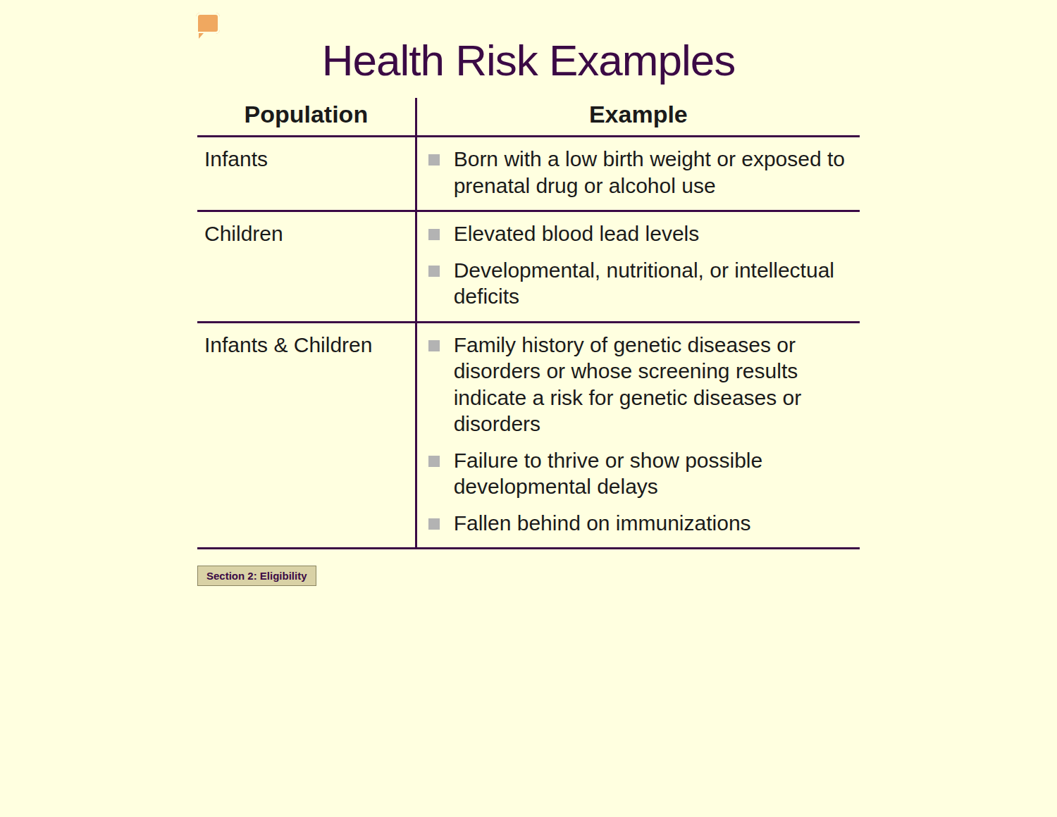Health Risk Examples
| Population | Example |
| --- | --- |
| Infants | Born with a low birth weight or exposed to prenatal drug or alcohol use |
| Children | Elevated blood lead levels Developmental, nutritional, or intellectual deficits |
| Infants & Children | Family history of genetic diseases or disorders or whose screening results indicate a risk for genetic diseases or disorders Failure to thrive or show possible developmental delays Fallen behind on immunizations |
Section 2: Eligibility